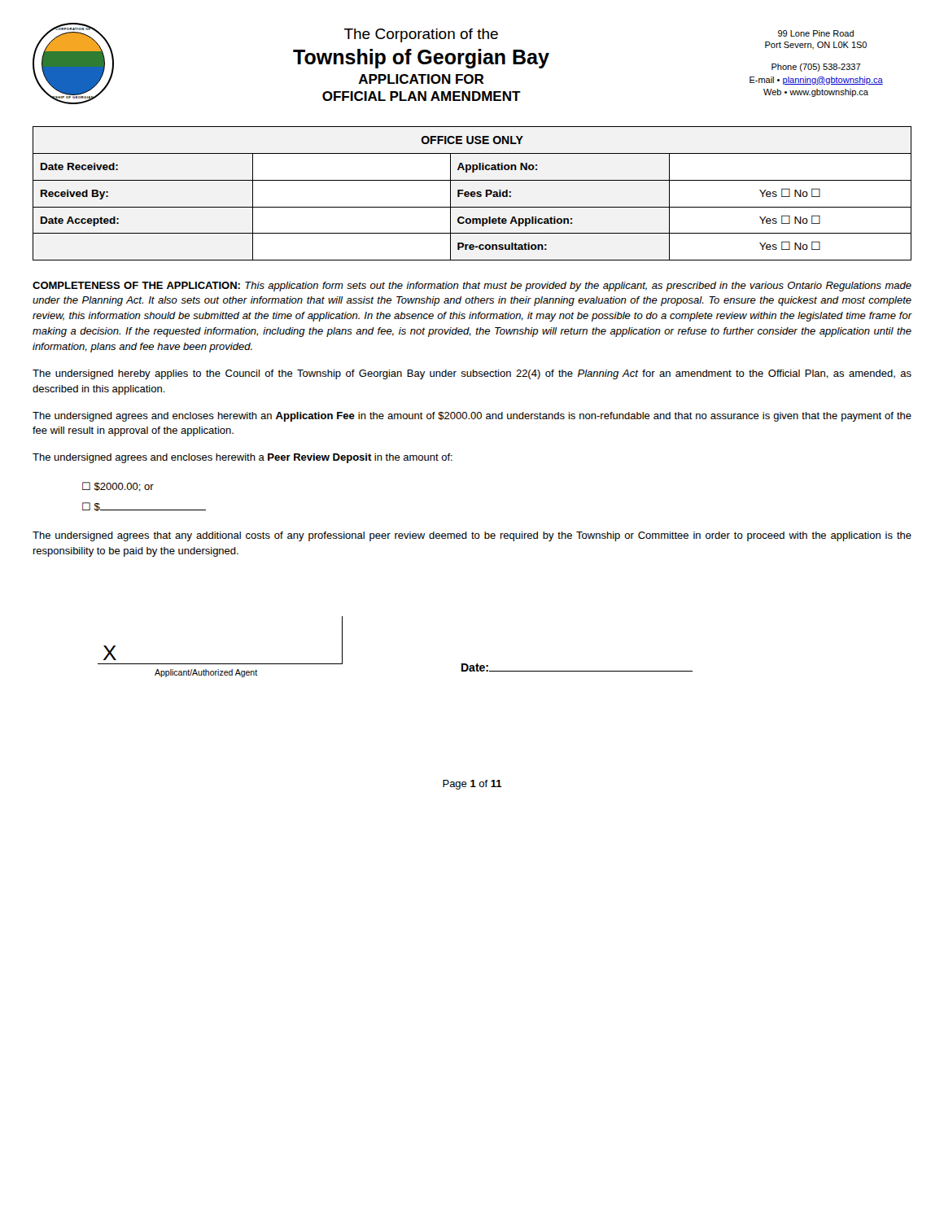THE CORPORATION OF THE
TOWNSHIP OF GEORGIAN BAY
The Corporation of the
Township of Georgian Bay
APPLICATION FOR
OFFICIAL PLAN AMENDMENT
99 Lone Pine Road
Port Severn, ON L0K 1S0
Phone (705) 538-2337
E-mail • planning@gbtownship.ca
Web • www.gbtownship.ca
| OFFICE USE ONLY |
| --- |
| Date Received: | | Application No: | |
| Received By: | | Fees Paid: | Yes ☐ No ☐ |
| Date Accepted: | | Complete Application: | Yes ☐ No ☐ |
| | | Pre-consultation: | Yes ☐ No ☐ |
COMPLETENESS OF THE APPLICATION: This application form sets out the information that must be provided by the applicant, as prescribed in the various Ontario Regulations made under the Planning Act. It also sets out other information that will assist the Township and others in their planning evaluation of the proposal. To ensure the quickest and most complete review, this information should be submitted at the time of application. In the absence of this information, it may not be possible to do a complete review within the legislated time frame for making a decision. If the requested information, including the plans and fee, is not provided, the Township will return the application or refuse to further consider the application until the information, plans and fee have been provided.
The undersigned hereby applies to the Council of the Township of Georgian Bay under subsection 22(4) of the Planning Act for an amendment to the Official Plan, as amended, as described in this application.
The undersigned agrees and encloses herewith an Application Fee in the amount of $2000.00 and understands is non-refundable and that no assurance is given that the payment of the fee will result in approval of the application.
The undersigned agrees and encloses herewith a Peer Review Deposit in the amount of:
☐ $2000.00; or
☐ $
The undersigned agrees that any additional costs of any professional peer review deemed to be required by the Township or Committee in order to proceed with the application is the responsibility to be paid by the undersigned.
X
Applicant/Authorized Agent
Date:
Page 1 of 11